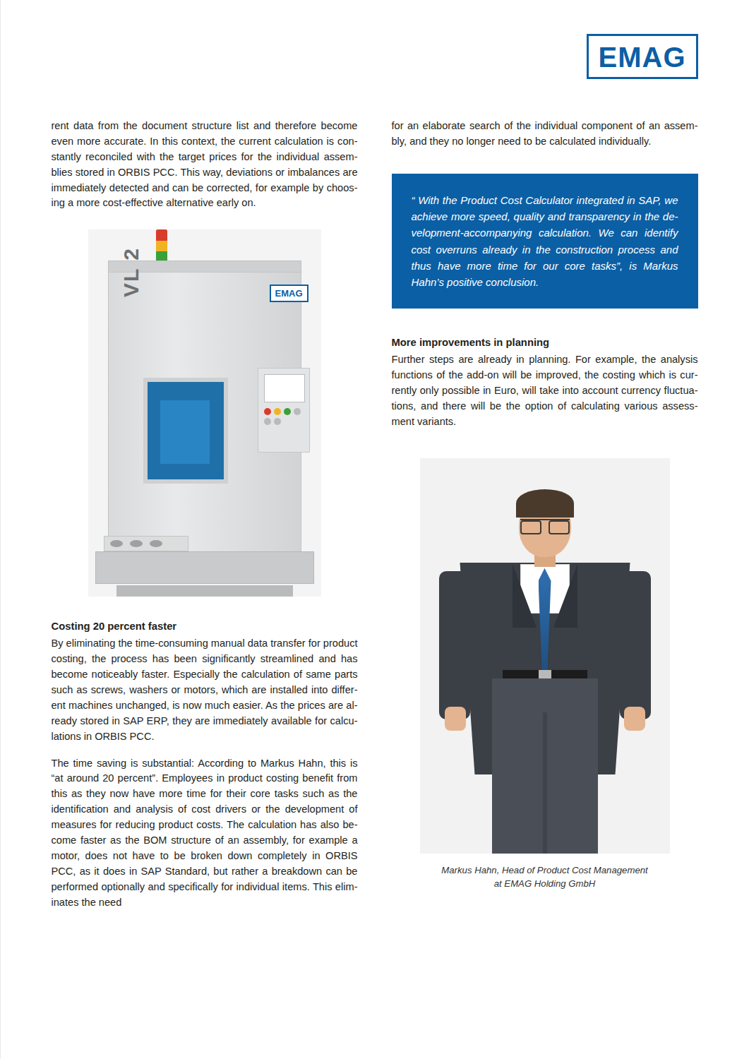EMAG
rent data from the document structure list and therefore become even more accurate. In this context, the current calculation is constantly reconciled with the target prices for the individual assemblies stored in ORBIS PCC. This way, deviations or imbalances are immediately detected and can be corrected, for example by choosing a more cost-effective alternative early on.
VL 2
EMAG
Costing 20 percent faster
By eliminating the time-consuming manual data transfer for product costing, the process has been significantly streamlined and has become noticeably faster. Especially the calculation of same parts such as screws, washers or motors, which are installed into different machines unchanged, is now much easier. As the prices are already stored in SAP ERP, they are immediately available for calculations in ORBIS PCC.
The time saving is substantial: According to Markus Hahn, this is “at around 20 percent”. Employees in product costing benefit from this as they now have more time for their core tasks such as the identification and analysis of cost drivers or the development of measures for reducing product costs. The calculation has also become faster as the BOM structure of an assembly, for example a motor, does not have to be broken down completely in ORBIS PCC, as it does in SAP Standard, but rather a breakdown can be performed optionally and specifically for individual items. This eliminates the need
for an elaborate search of the individual component of an assembly, and they no longer need to be calculated individually.
“ With the Product Cost Calculator integrated in SAP, we achieve more speed, quality and transparency in the development-accompanying calculation. We can identify cost overruns already in the construction process and thus have more time for our core tasks”, is Markus Hahn’s positive conclusion.
More improvements in planning
Further steps are already in planning. For example, the analysis functions of the add-on will be improved, the costing which is currently only possible in Euro, will take into account currency fluctuations, and there will be the option of calculating various assessment variants.
Markus Hahn, Head of Product Cost Management
at EMAG Holding GmbH